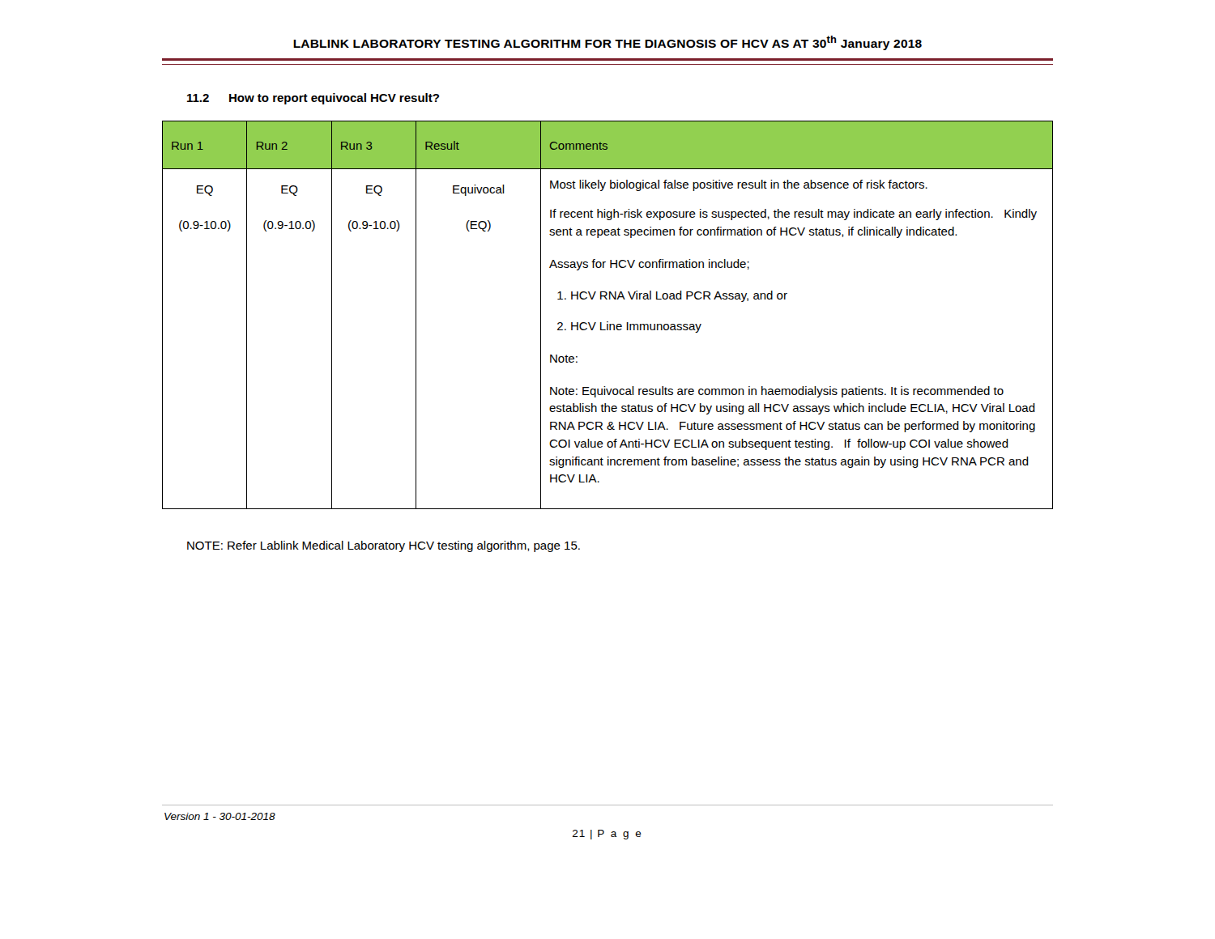LABLINK LABORATORY TESTING ALGORITHM FOR THE DIAGNOSIS OF HCV AS AT 30th January 2018
11.2 How to report equivocal HCV result?
| Run 1 | Run 2 | Run 3 | Result | Comments |
| --- | --- | --- | --- | --- |
| EQ (0.9-10.0) | EQ (0.9-10.0) | EQ (0.9-10.0) | Equivocal (EQ) | Most likely biological false positive result in the absence of risk factors. If recent high-risk exposure is suspected, the result may indicate an early infection. Kindly sent a repeat specimen for confirmation of HCV status, if clinically indicated. Assays for HCV confirmation include; HCV RNA Viral Load PCR Assay, and or HCV Line Immunoassay Note: Note: Equivocal results are common in haemodialysis patients. It is recommended to establish the status of HCV by using all HCV assays which include ECLIA, HCV Viral Load RNA PCR & HCV LIA. Future assessment of HCV status can be performed by monitoring COI value of Anti-HCV ECLIA on subsequent testing. If follow-up COI value showed significant increment from baseline; assess the status again by using HCV RNA PCR and HCV LIA. |
NOTE: Refer Lablink Medical Laboratory HCV testing algorithm, page 15.
Version 1 - 30-01-2018
21 | P a g e